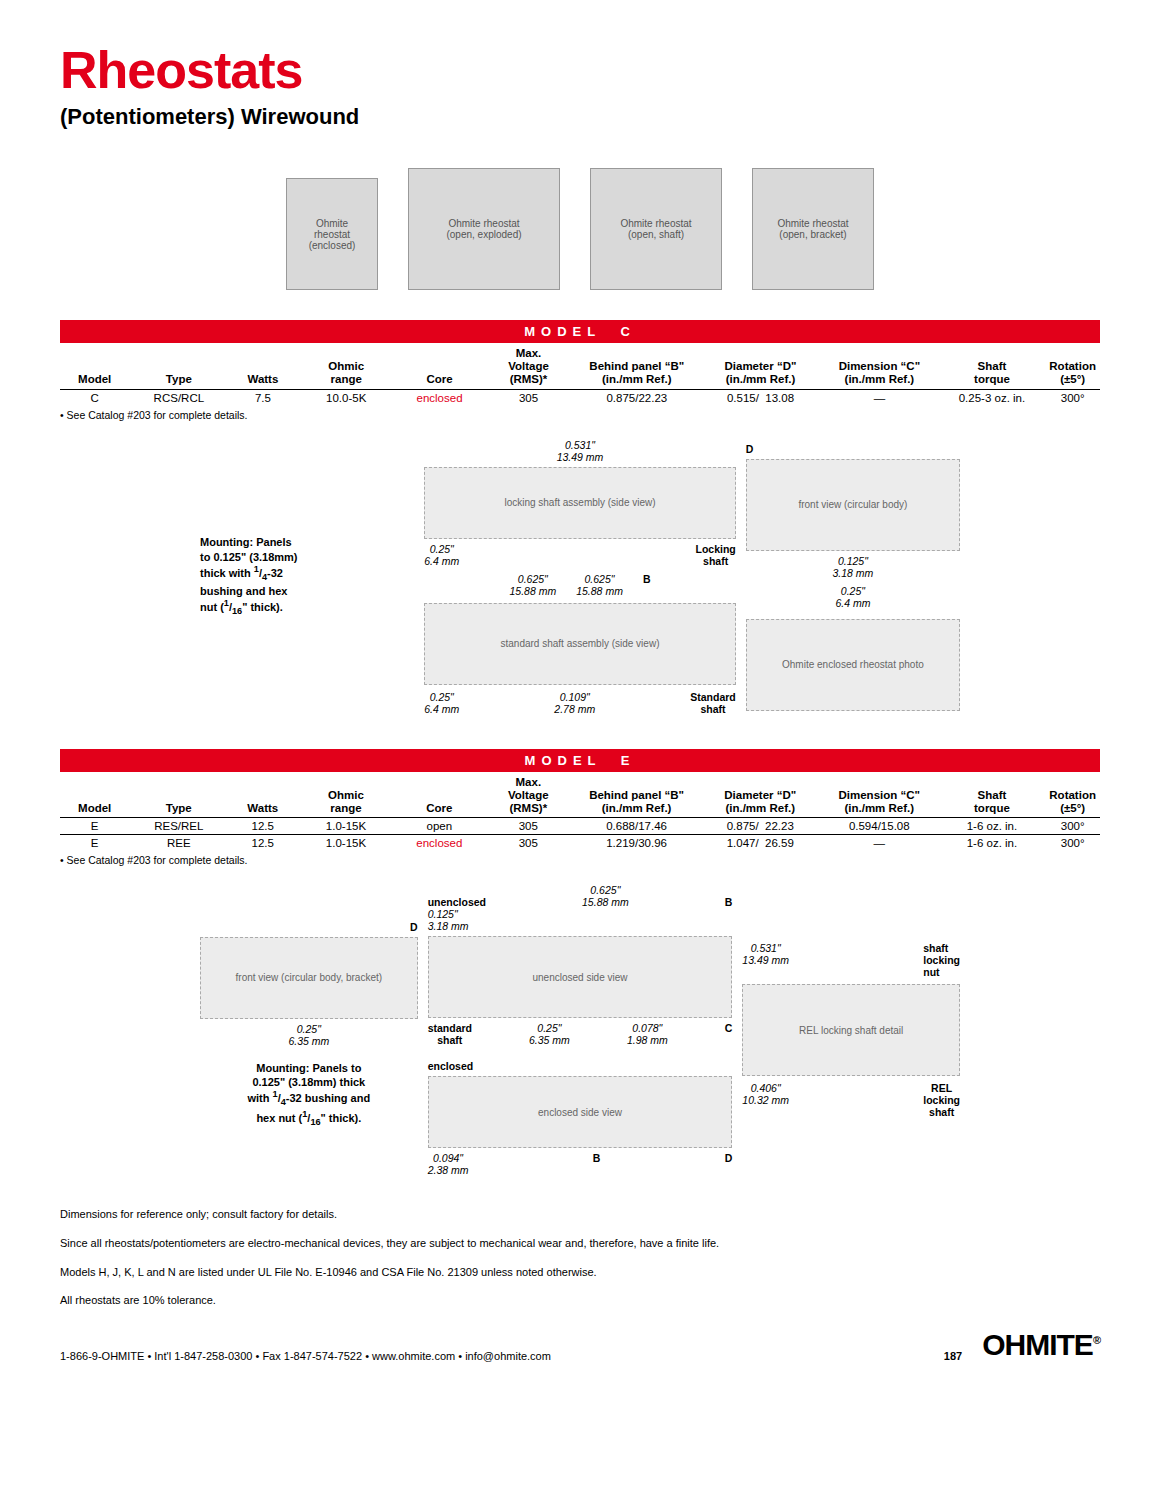Rheostats
(Potentiometers) Wirewound
Ohmite
rheostat
(enclosed)
Ohmite rheostat
(open, exploded)
Ohmite rheostat
(open, shaft)
Ohmite rheostat
(open, bracket)
MODEL C
| Model | Type | Watts | Ohmic range | Core | Max. Voltage (RMS)* | Behind panel “B" (in./mm Ref.) | Diameter “D" (in./mm Ref.) | Dimension “C" (in./mm Ref.) | Shaft torque | Rotation (±5°) |
| --- | --- | --- | --- | --- | --- | --- | --- | --- | --- | --- |
| C | RCS/RCL | 7.5 | 10.0-5K | enclosed | 305 | 0.875/22.23 | 0.515/ 13.08 | — | 0.25-3 oz. in. | 300° |
• See Catalog #203 for complete details.
Mounting: Panels
to 0.125" (3.18mm)
thick with 1/4-32
bushing and hex
nut (1/16" thick).
0.531"
13.49 mm
locking shaft assembly (side view)
0.25"
6.4 mm Locking
shaft
0.625"
15.88 mm 0.625"
15.88 mm B
standard shaft assembly (side view)
0.25"
6.4 mm 0.109"
2.78 mm Standard
shaft
D
front view (circular body)
0.125"
3.18 mm
0.25"
6.4 mm
Ohmite enclosed rheostat photo
MODEL E
| Model | Type | Watts | Ohmic range | Core | Max. Voltage (RMS)* | Behind panel “B" (in./mm Ref.) | Diameter “D" (in./mm Ref.) | Dimension “C" (in./mm Ref.) | Shaft torque | Rotation (±5°) |
| --- | --- | --- | --- | --- | --- | --- | --- | --- | --- | --- |
| E | RES/REL | 12.5 | 1.0-15K | open | 305 | 0.688/17.46 | 0.875/ 22.23 | 0.594/15.08 | 1-6 oz. in. | 300° |
| E | REE | 12.5 | 1.0-15K | enclosed | 305 | 1.219/30.96 | 1.047/ 26.59 | — | 1-6 oz. in. | 300° |
• See Catalog #203 for complete details.
D
front view (circular body, bracket)
0.25"
6.35 mm
Mounting: Panels to
0.125" (3.18mm) thick
with 1/4-32 bushing and
hex nut (1/16" thick).
unenclosed 0.625"
15.88 mm B
0.125"
3.18 mm
unenclosed side view
standard
shaft 0.25"
6.35 mm 0.078"
1.98 mm C
enclosed
enclosed side view
0.094"
2.38 mm B D
0.531"
13.49 mm shaft
locking
nut
REL locking shaft detail
0.406"
10.32 mm REL
locking
shaft
Dimensions for reference only; consult factory for details.
Since all rheostats/potentiometers are electro-mechanical devices, they are subject to mechanical wear and, therefore, have a finite life.
Models H, J, K, L and N are listed under UL File No. E-10946 and CSA File No. 21309 unless noted otherwise.
All rheostats are 10% tolerance.
1-866-9-OHMITE • Int'l 1-847-258-0300 • Fax 1-847-574-7522 • www.ohmite.com • info@ohmite.com
187
OHMITE®